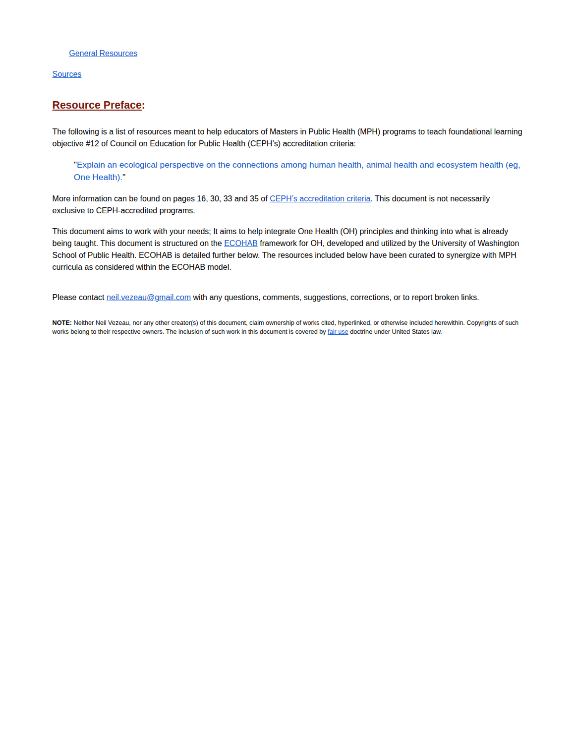General Resources
Sources
Resource Preface:
The following is a list of resources meant to help educators of Masters in Public Health (MPH) programs to teach foundational learning objective #12 of Council on Education for Public Health (CEPH’s) accreditation criteria:
"Explain an ecological perspective on the connections among human health, animal health and ecosystem health (eg, One Health)."
More information can be found on pages 16, 30, 33 and 35 of CEPH’s accreditation criteria. This document is not necessarily exclusive to CEPH-accredited programs.
This document aims to work with your needs; It aims to help integrate One Health (OH) principles and thinking into what is already being taught. This document is structured on the ECOHAB framework for OH, developed and utilized by the University of Washington School of Public Health. ECOHAB is detailed further below. The resources included below have been curated to synergize with MPH curricula as considered within the ECOHAB model.
Please contact neil.vezeau@gmail.com with any questions, comments, suggestions, corrections, or to report broken links.
NOTE: Neither Neil Vezeau, nor any other creator(s) of this document, claim ownership of works cited, hyperlinked, or otherwise included herewithin. Copyrights of such works belong to their respective owners. The inclusion of such work in this document is covered by fair use doctrine under United States law.